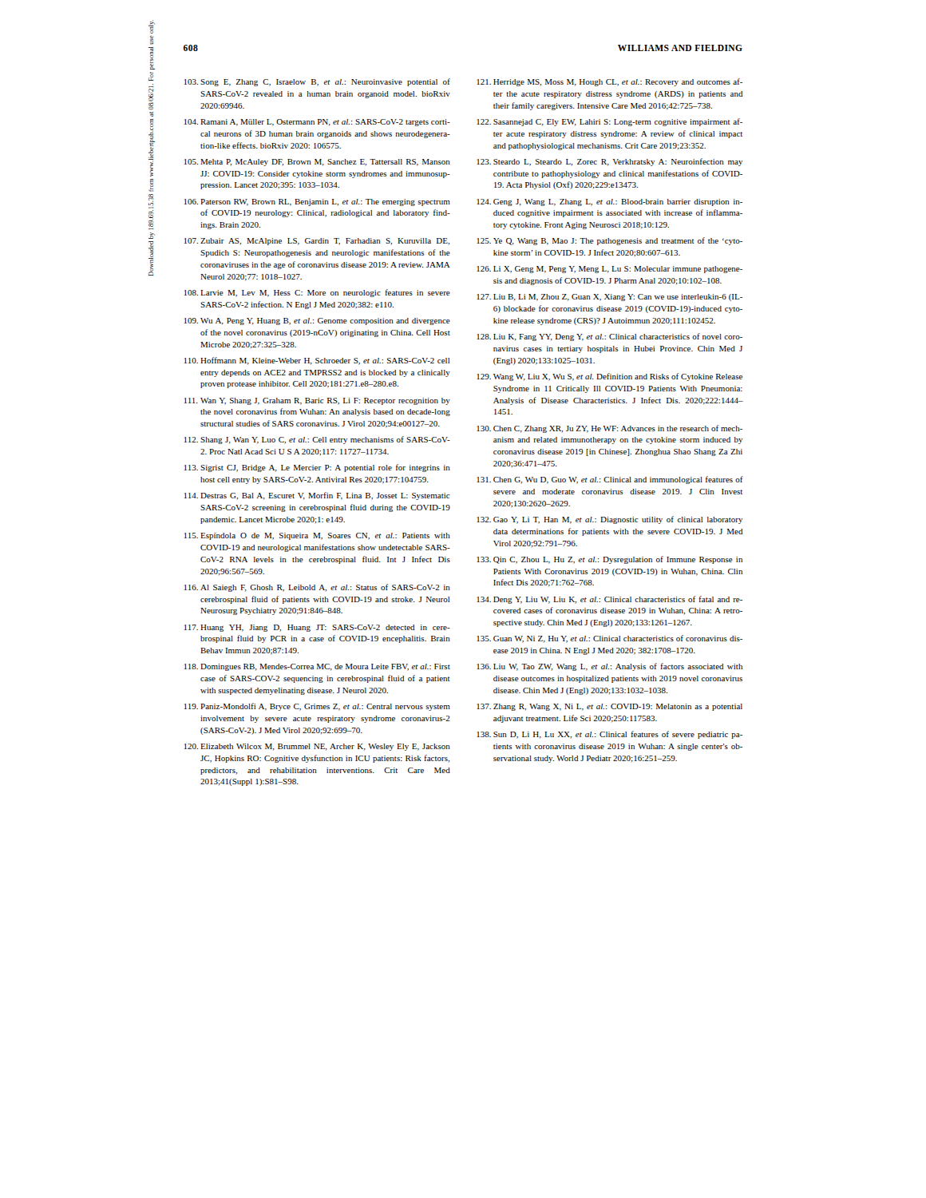Downloaded by 189.69.15.38 from www.liebertpub.com at 08/06/21. For personal use only.
608 WILLIAMS AND FIELDING
103. Song E, Zhang C, Israelow B, et al.: Neuroinvasive potential of SARS-CoV-2 revealed in a human brain organoid model. bioRxiv 2020:69946.
104. Ramani A, Müller L, Ostermann PN, et al.: SARS-CoV-2 targets cortical neurons of 3D human brain organoids and shows neurodegeneration-like effects. bioRxiv 2020: 106575.
105. Mehta P, McAuley DF, Brown M, Sanchez E, Tattersall RS, Manson JJ: COVID-19: Consider cytokine storm syndromes and immunosuppression. Lancet 2020;395: 1033–1034.
106. Paterson RW, Brown RL, Benjamin L, et al.: The emerging spectrum of COVID-19 neurology: Clinical, radiological and laboratory findings. Brain 2020.
107. Zubair AS, McAlpine LS, Gardin T, Farhadian S, Kuruvilla DE, Spudich S: Neuropathogenesis and neurologic manifestations of the coronaviruses in the age of coronavirus disease 2019: A review. JAMA Neurol 2020;77: 1018–1027.
108. Larvie M, Lev M, Hess C: More on neurologic features in severe SARS-CoV-2 infection. N Engl J Med 2020;382: e110.
109. Wu A, Peng Y, Huang B, et al.: Genome composition and divergence of the novel coronavirus (2019-nCoV) originating in China. Cell Host Microbe 2020;27:325–328.
110. Hoffmann M, Kleine-Weber H, Schroeder S, et al.: SARS-CoV-2 cell entry depends on ACE2 and TMPRSS2 and is blocked by a clinically proven protease inhibitor. Cell 2020;181:271.e8–280.e8.
111. Wan Y, Shang J, Graham R, Baric RS, Li F: Receptor recognition by the novel coronavirus from Wuhan: An analysis based on decade-long structural studies of SARS coronavirus. J Virol 2020;94:e00127–20.
112. Shang J, Wan Y, Luo C, et al.: Cell entry mechanisms of SARS-CoV-2. Proc Natl Acad Sci U S A 2020;117: 11727–11734.
113. Sigrist CJ, Bridge A, Le Mercier P: A potential role for integrins in host cell entry by SARS-CoV-2. Antiviral Res 2020;177:104759.
114. Destras G, Bal A, Escuret V, Morfin F, Lina B, Josset L: Systematic SARS-CoV-2 screening in cerebrospinal fluid during the COVID-19 pandemic. Lancet Microbe 2020;1: e149.
115. Espíndola O de M, Siqueira M, Soares CN, et al.: Patients with COVID-19 and neurological manifestations show undetectable SARS-CoV-2 RNA levels in the cerebrospinal fluid. Int J Infect Dis 2020;96:567–569.
116. Al Saiegh F, Ghosh R, Leibold A, et al.: Status of SARS-CoV-2 in cerebrospinal fluid of patients with COVID-19 and stroke. J Neurol Neurosurg Psychiatry 2020;91:846–848.
117. Huang YH, Jiang D, Huang JT: SARS-CoV-2 detected in cerebrospinal fluid by PCR in a case of COVID-19 encephalitis. Brain Behav Immun 2020;87:149.
118. Domingues RB, Mendes-Correa MC, de Moura Leite FBV, et al.: First case of SARS-COV-2 sequencing in cerebrospinal fluid of a patient with suspected demyelinating disease. J Neurol 2020.
119. Paniz-Mondolfi A, Bryce C, Grimes Z, et al.: Central nervous system involvement by severe acute respiratory syndrome coronavirus-2 (SARS-CoV-2). J Med Virol 2020;92:699–70.
120. Elizabeth Wilcox M, Brummel NE, Archer K, Wesley Ely E, Jackson JC, Hopkins RO: Cognitive dysfunction in ICU patients: Risk factors, predictors, and rehabilitation interventions. Crit Care Med 2013;41(Suppl 1):S81–S98.
121. Herridge MS, Moss M, Hough CL, et al.: Recovery and outcomes after the acute respiratory distress syndrome (ARDS) in patients and their family caregivers. Intensive Care Med 2016;42:725–738.
122. Sasannejad C, Ely EW, Lahiri S: Long-term cognitive impairment after acute respiratory distress syndrome: A review of clinical impact and pathophysiological mechanisms. Crit Care 2019;23:352.
123. Steardo L, Steardo L, Zorec R, Verkhratsky A: Neuroinfection may contribute to pathophysiology and clinical manifestations of COVID-19. Acta Physiol (Oxf) 2020;229:e13473.
124. Geng J, Wang L, Zhang L, et al.: Blood-brain barrier disruption induced cognitive impairment is associated with increase of inflammatory cytokine. Front Aging Neurosci 2018;10:129.
125. Ye Q, Wang B, Mao J: The pathogenesis and treatment of the ‘cytokine storm’ in COVID-19. J Infect 2020;80:607–613.
126. Li X, Geng M, Peng Y, Meng L, Lu S: Molecular immune pathogenesis and diagnosis of COVID-19. J Pharm Anal 2020;10:102–108.
127. Liu B, Li M, Zhou Z, Guan X, Xiang Y: Can we use interleukin-6 (IL-6) blockade for coronavirus disease 2019 (COVID-19)-induced cytokine release syndrome (CRS)? J Autoimmun 2020;111:102452.
128. Liu K, Fang YY, Deng Y, et al.: Clinical characteristics of novel coronavirus cases in tertiary hospitals in Hubei Province. Chin Med J (Engl) 2020;133:1025–1031.
129. Wang W, Liu X, Wu S, et al. Definition and Risks of Cytokine Release Syndrome in 11 Critically Ill COVID-19 Patients With Pneumonia: Analysis of Disease Characteristics. J Infect Dis. 2020;222:1444–1451.
130. Chen C, Zhang XR, Ju ZY, He WF: Advances in the research of mechanism and related immunotherapy on the cytokine storm induced by coronavirus disease 2019 [in Chinese]. Zhonghua Shao Shang Za Zhi 2020;36:471–475.
131. Chen G, Wu D, Guo W, et al.: Clinical and immunological features of severe and moderate coronavirus disease 2019. J Clin Invest 2020;130:2620–2629.
132. Gao Y, Li T, Han M, et al.: Diagnostic utility of clinical laboratory data determinations for patients with the severe COVID-19. J Med Virol 2020;92:791–796.
133. Qin C, Zhou L, Hu Z, et al.: Dysregulation of Immune Response in Patients With Coronavirus 2019 (COVID-19) in Wuhan, China. Clin Infect Dis 2020;71:762–768.
134. Deng Y, Liu W, Liu K, et al.: Clinical characteristics of fatal and recovered cases of coronavirus disease 2019 in Wuhan, China: A retrospective study. Chin Med J (Engl) 2020;133:1261–1267.
135. Guan W, Ni Z, Hu Y, et al.: Clinical characteristics of coronavirus disease 2019 in China. N Engl J Med 2020; 382:1708–1720.
136. Liu W, Tao ZW, Wang L, et al.: Analysis of factors associated with disease outcomes in hospitalized patients with 2019 novel coronavirus disease. Chin Med J (Engl) 2020;133:1032–1038.
137. Zhang R, Wang X, Ni L, et al.: COVID-19: Melatonin as a potential adjuvant treatment. Life Sci 2020;250:117583.
138. Sun D, Li H, Lu XX, et al.: Clinical features of severe pediatric patients with coronavirus disease 2019 in Wuhan: A single center's observational study. World J Pediatr 2020;16:251–259.